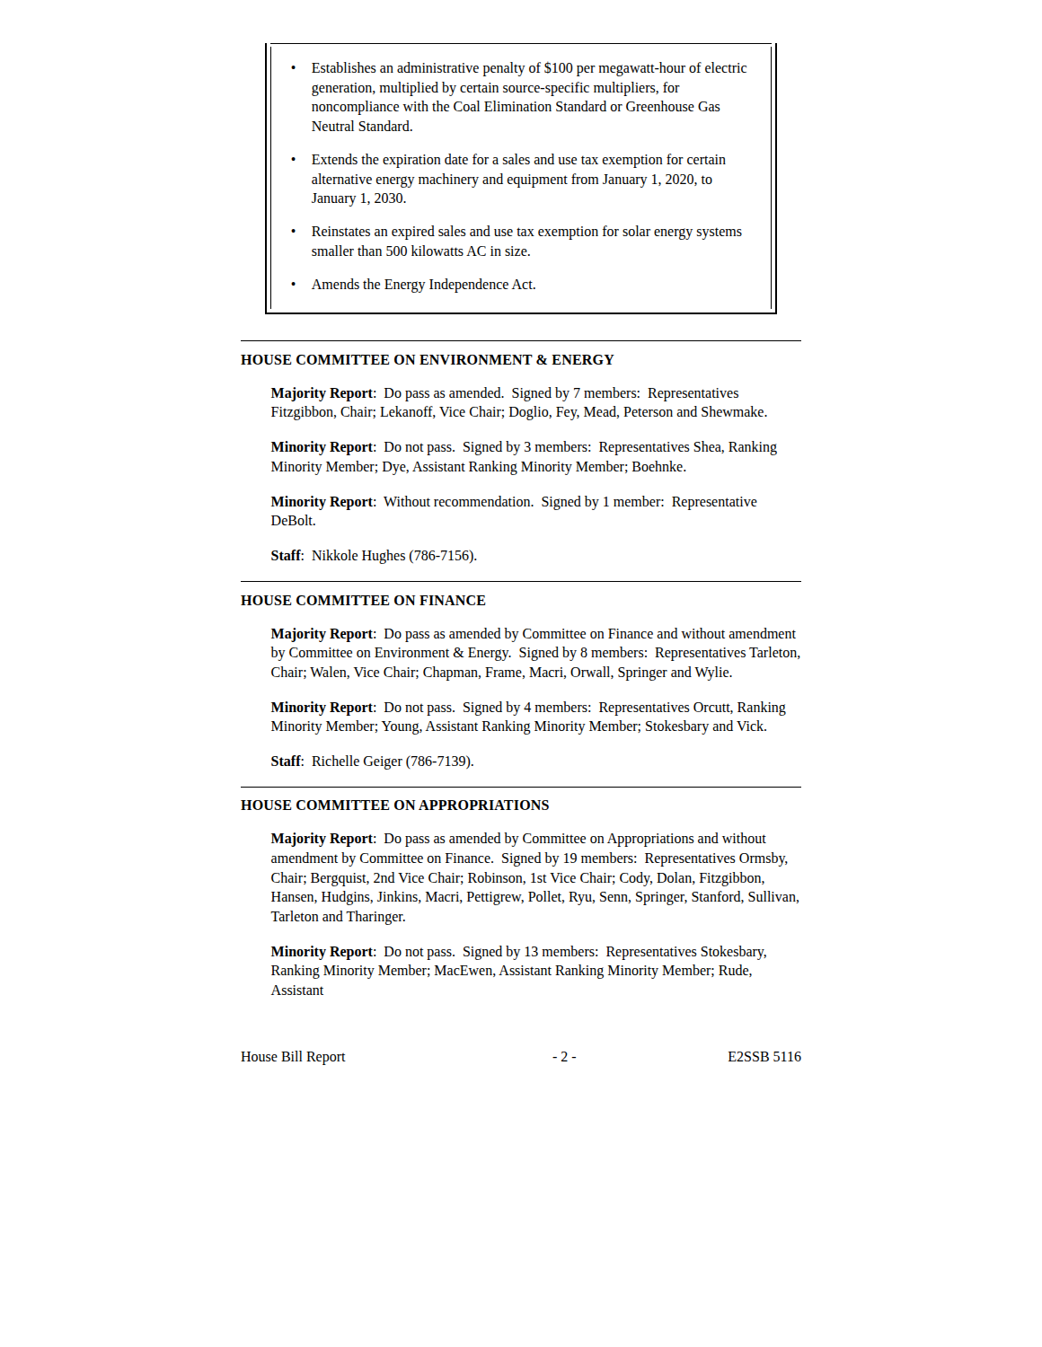Establishes an administrative penalty of $100 per megawatt-hour of electric generation, multiplied by certain source-specific multipliers, for noncompliance with the Coal Elimination Standard or Greenhouse Gas Neutral Standard.
Extends the expiration date for a sales and use tax exemption for certain alternative energy machinery and equipment from January 1, 2020, to January 1, 2030.
Reinstates an expired sales and use tax exemption for solar energy systems smaller than 500 kilowatts AC in size.
Amends the Energy Independence Act.
HOUSE COMMITTEE ON ENVIRONMENT & ENERGY
Majority Report: Do pass as amended. Signed by 7 members: Representatives Fitzgibbon, Chair; Lekanoff, Vice Chair; Doglio, Fey, Mead, Peterson and Shewmake.
Minority Report: Do not pass. Signed by 3 members: Representatives Shea, Ranking Minority Member; Dye, Assistant Ranking Minority Member; Boehnke.
Minority Report: Without recommendation. Signed by 1 member: Representative DeBolt.
Staff: Nikkole Hughes (786-7156).
HOUSE COMMITTEE ON FINANCE
Majority Report: Do pass as amended by Committee on Finance and without amendment by Committee on Environment & Energy. Signed by 8 members: Representatives Tarleton, Chair; Walen, Vice Chair; Chapman, Frame, Macri, Orwall, Springer and Wylie.
Minority Report: Do not pass. Signed by 4 members: Representatives Orcutt, Ranking Minority Member; Young, Assistant Ranking Minority Member; Stokesbary and Vick.
Staff: Richelle Geiger (786-7139).
HOUSE COMMITTEE ON APPROPRIATIONS
Majority Report: Do pass as amended by Committee on Appropriations and without amendment by Committee on Finance. Signed by 19 members: Representatives Ormsby, Chair; Bergquist, 2nd Vice Chair; Robinson, 1st Vice Chair; Cody, Dolan, Fitzgibbon, Hansen, Hudgins, Jinkins, Macri, Pettigrew, Pollet, Ryu, Senn, Springer, Stanford, Sullivan, Tarleton and Tharinger.
Minority Report: Do not pass. Signed by 13 members: Representatives Stokesbary, Ranking Minority Member; MacEwen, Assistant Ranking Minority Member; Rude, Assistant
| House Bill Report | - 2 - | E2SSB 5116 |